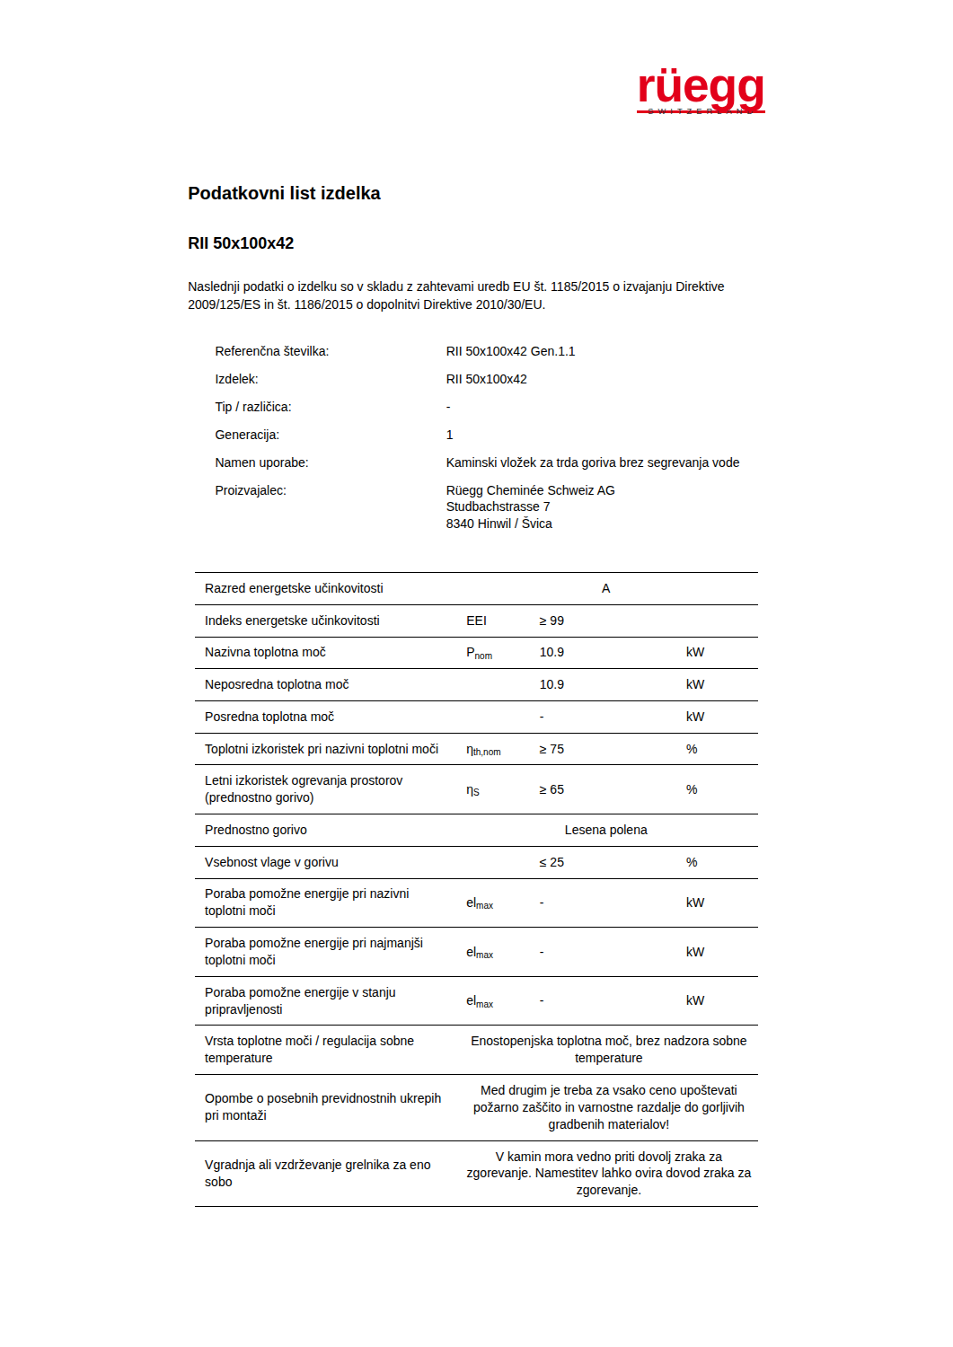rüegg
SWITZERLAND
Podatkovni list izdelka
RII 50x100x42
Naslednji podatki o izdelku so v skladu z zahtevami uredb EU št. 1185/2015 o izvajanju Direktive 2009/125/ES in št. 1186/2015 o dopolnitvi Direktive 2010/30/EU.
| Referenčna številka: | RII 50x100x42 Gen.1.1 |
| Izdelek: | RII 50x100x42 |
| Tip / različica: | - |
| Generacija: | 1 |
| Namen uporabe: | Kaminski vložek za trda goriva brez segrevanja vode |
| Proizvajalec: | Rüegg Cheminée Schweiz AG Studbachstrasse 7 8340 Hinwil / Švica |
| Razred energetske učinkovitosti | | A | |
| Indeks energetske učinkovitosti | EEI | ≥ 99 | |
| Nazivna toplotna moč | P nom | 10.9 | kW |
| Neposredna toplotna moč | | 10.9 | kW |
| Posredna toplotna moč | | - | kW |
| Toplotni izkoristek pri nazivni toplotni moči | η th,nom | ≥ 75 | % |
| Letni izkoristek ogrevanja prostorov (prednostno gorivo) | η S | ≥ 65 | % |
| Prednostno gorivo | | Lesena polena | |
| Vsebnost vlage v gorivu | | ≤ 25 | % |
| Poraba pomožne energije pri nazivni toplotni moči | el max | - | kW |
| Poraba pomožne energije pri najmanjši toplotni moči | el max | - | kW |
| Poraba pomožne energije v stanju pripravljenosti | el max | - | kW |
| Vrsta toplotne moči / regulacija sobne temperature | Enostopenjska toplotna moč, brez nadzora sobne temperature |
| Opombe o posebnih previdnostnih ukrepih pri montaži | Med drugim je treba za vsako ceno upoštevati požarno zaščito in varnostne razdalje do gorljivih gradbenih materialov! |
| Vgradnja ali vzdrževanje grelnika za eno sobo | V kamin mora vedno priti dovolj zraka za zgorevanje. Namestitev lahko ovira dovod zraka za zgorevanje. |